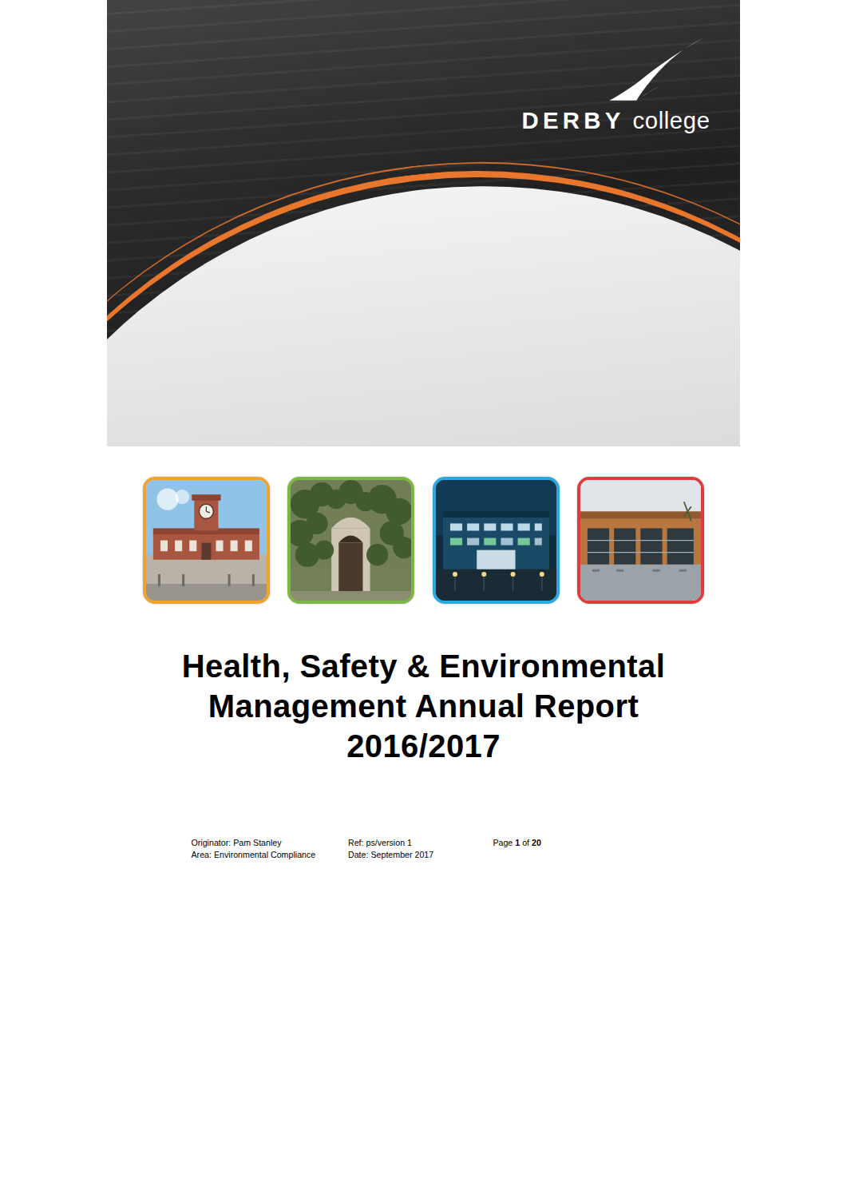DERBY college
Health, Safety & Environmental Management Annual Report 2016/2017
Originator: Pam Stanley
Area: Environmental Compliance
Ref: ps/version 1
Date: September 2017
Page 1 of 20